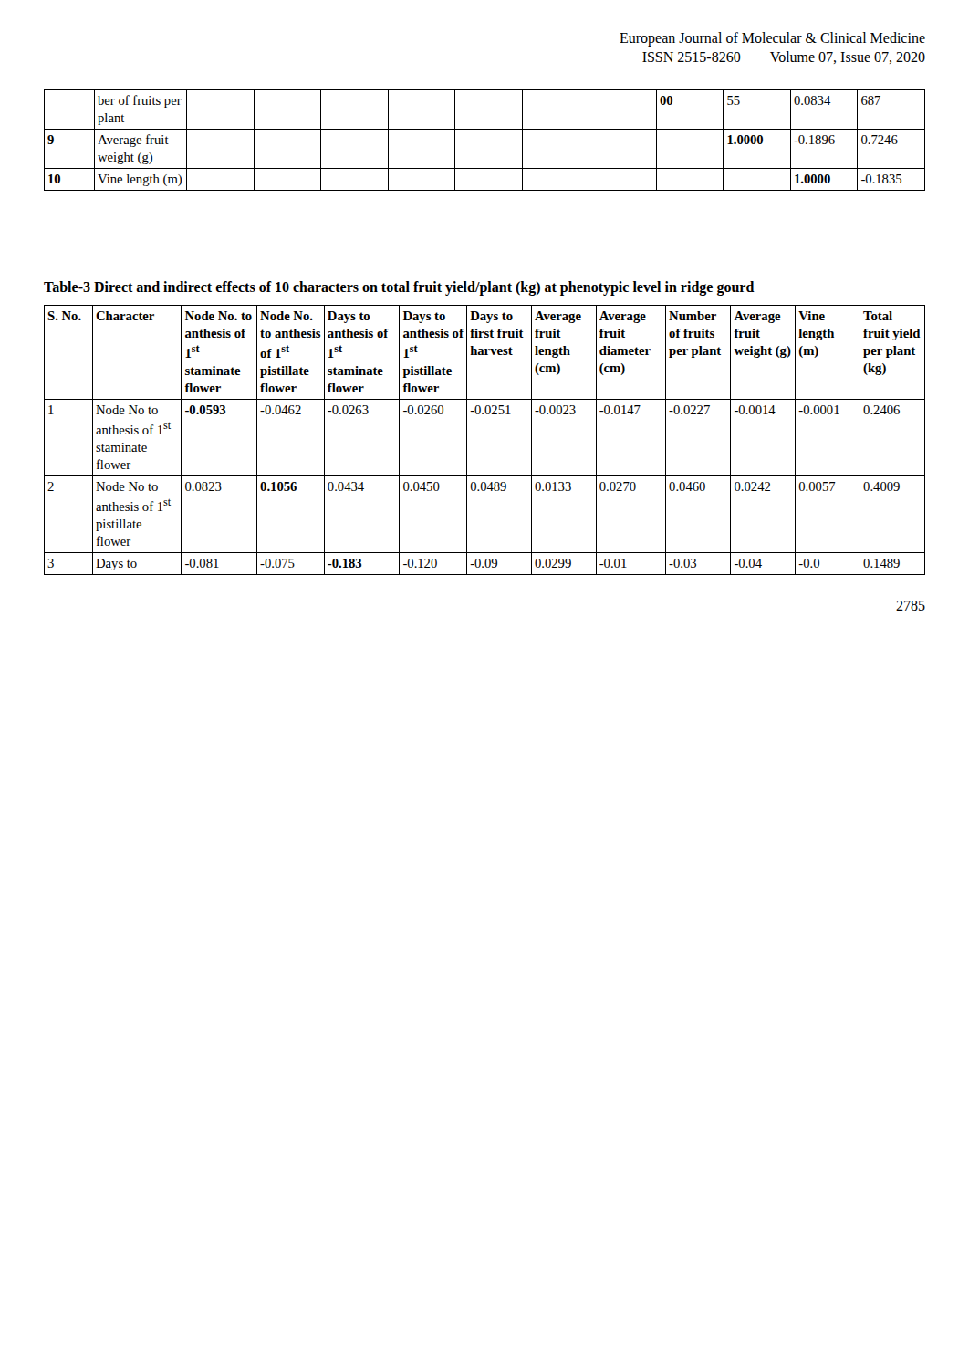European Journal of Molecular & Clinical Medicine ISSN 2515-8260 Volume 07, Issue 07, 2020
| | ber of fruits per plant | | | | | | | | 00 | 55 | 0.0834 | 687 |
| 9 | Average fruit weight (g) | | | | | | | | | 1.0000 | -0.1896 | 0.7246 |
| 10 | Vine length (m) | | | | | | | | | | 1.0000 | -0.1835 |
Table-3 Direct and indirect effects of 10 characters on total fruit yield/plant (kg) at phenotypic level in ridge gourd
| S. No. | Character | Node No. to anthesis of 1 st staminate flower | Node No. to anthesis of 1 st pistillate flower | Days to anthesis of 1 st staminate flower | Days to anthesis of 1 st pistillate flower | Days to first fruit harvest | Average fruit length (cm) | Average fruit diameter (cm) | Number of fruits per plant | Average fruit weight (g) | Vine length (m) | Total fruit yield per plant (kg) |
| --- | --- | --- | --- | --- | --- | --- | --- | --- | --- | --- | --- | --- |
| 1 | Node No to anthesis of 1 st staminate flower | -0.0593 | -0.0462 | -0.0263 | -0.0260 | -0.0251 | -0.0023 | -0.0147 | -0.0227 | -0.0014 | -0.0001 | 0.2406 |
| 2 | Node No to anthesis of 1 st pistillate flower | 0.0823 | 0.1056 | 0.0434 | 0.0450 | 0.0489 | 0.0133 | 0.0270 | 0.0460 | 0.0242 | 0.0057 | 0.4009 |
| 3 | Days to | -0.081 | -0.075 | -0.183 | -0.120 | -0.09 | 0.0299 | -0.01 | -0.03 | -0.04 | -0.0 | 0.1489 |
2785